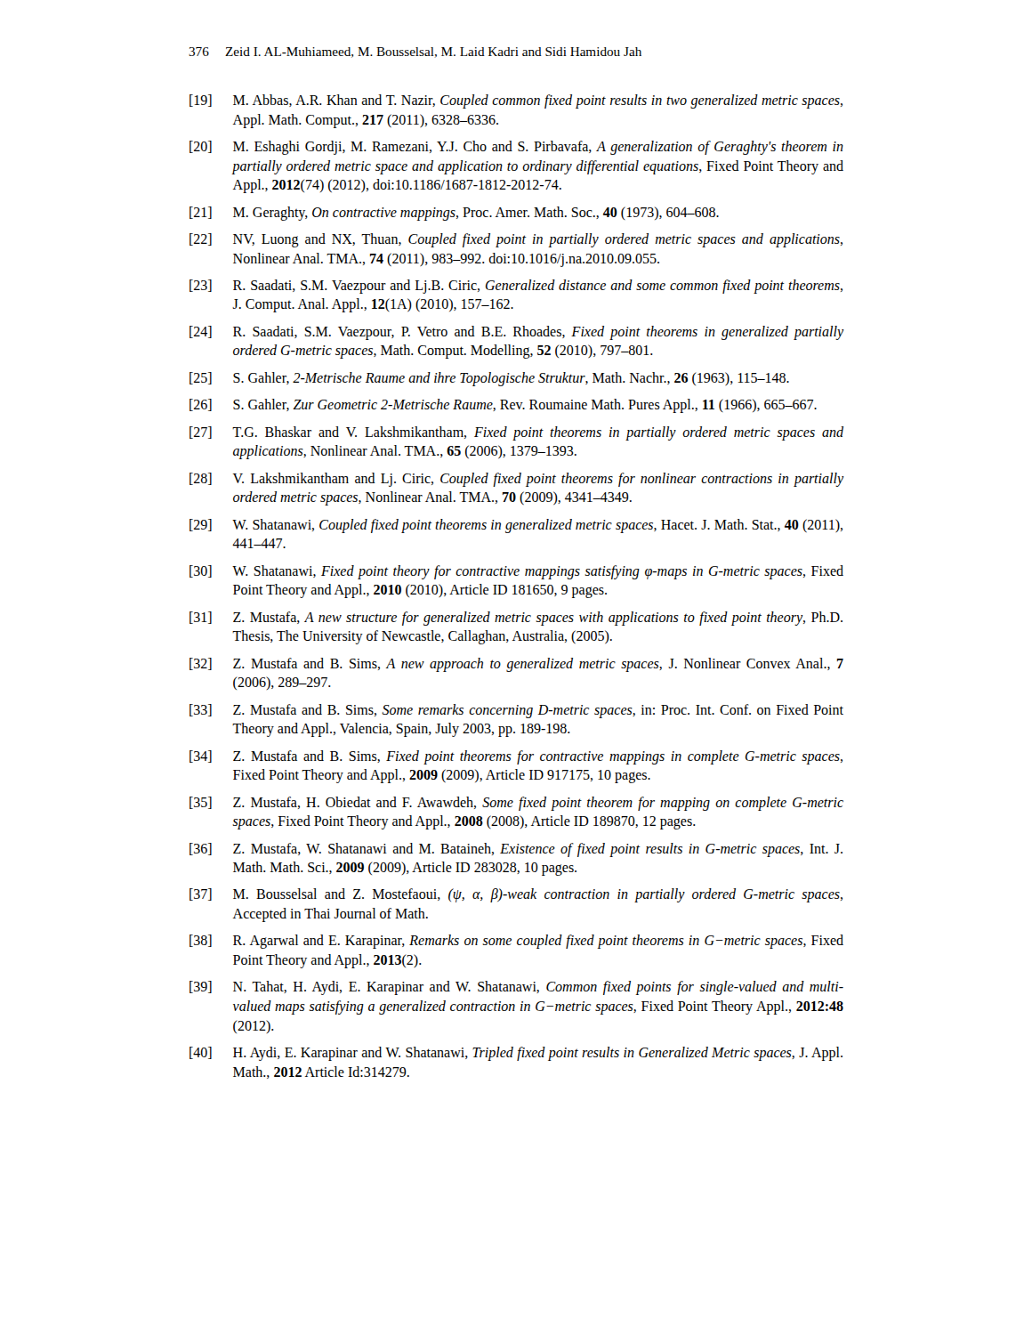376 Zeid I. AL-Muhiameed, M. Bousselsal, M. Laid Kadri and Sidi Hamidou Jah
[19] M. Abbas, A.R. Khan and T. Nazir, Coupled common fixed point results in two generalized metric spaces, Appl. Math. Comput., 217 (2011), 6328–6336.
[20] M. Eshaghi Gordji, M. Ramezani, Y.J. Cho and S. Pirbavafa, A generalization of Geraghty's theorem in partially ordered metric space and application to ordinary differential equations, Fixed Point Theory and Appl., 2012(74) (2012), doi:10.1186/1687-1812-2012-74.
[21] M. Geraghty, On contractive mappings, Proc. Amer. Math. Soc., 40 (1973), 604–608.
[22] NV, Luong and NX, Thuan, Coupled fixed point in partially ordered metric spaces and applications, Nonlinear Anal. TMA., 74 (2011), 983–992. doi:10.1016/j.na.2010.09.055.
[23] R. Saadati, S.M. Vaezpour and Lj.B. Ciric, Generalized distance and some common fixed point theorems, J. Comput. Anal. Appl., 12(1A) (2010), 157–162.
[24] R. Saadati, S.M. Vaezpour, P. Vetro and B.E. Rhoades, Fixed point theorems in generalized partially ordered G-metric spaces, Math. Comput. Modelling, 52 (2010), 797–801.
[25] S. Gahler, 2-Metrische Raume and ihre Topologische Struktur, Math. Nachr., 26 (1963), 115–148.
[26] S. Gahler, Zur Geometric 2-Metrische Raume, Rev. Roumaine Math. Pures Appl., 11 (1966), 665–667.
[27] T.G. Bhaskar and V. Lakshmikantham, Fixed point theorems in partially ordered metric spaces and applications, Nonlinear Anal. TMA., 65 (2006), 1379–1393.
[28] V. Lakshmikantham and Lj. Ciric, Coupled fixed point theorems for nonlinear contractions in partially ordered metric spaces, Nonlinear Anal. TMA., 70 (2009), 4341–4349.
[29] W. Shatanawi, Coupled fixed point theorems in generalized metric spaces, Hacet. J. Math. Stat., 40 (2011), 441–447.
[30] W. Shatanawi, Fixed point theory for contractive mappings satisfying φ-maps in G-metric spaces, Fixed Point Theory and Appl., 2010 (2010), Article ID 181650, 9 pages.
[31] Z. Mustafa, A new structure for generalized metric spaces with applications to fixed point theory, Ph.D. Thesis, The University of Newcastle, Callaghan, Australia, (2005).
[32] Z. Mustafa and B. Sims, A new approach to generalized metric spaces, J. Nonlinear Convex Anal., 7 (2006), 289–297.
[33] Z. Mustafa and B. Sims, Some remarks concerning D-metric spaces, in: Proc. Int. Conf. on Fixed Point Theory and Appl., Valencia, Spain, July 2003, pp. 189-198.
[34] Z. Mustafa and B. Sims, Fixed point theorems for contractive mappings in complete G-metric spaces, Fixed Point Theory and Appl., 2009 (2009), Article ID 917175, 10 pages.
[35] Z. Mustafa, H. Obiedat and F. Awawdeh, Some fixed point theorem for mapping on complete G-metric spaces, Fixed Point Theory and Appl., 2008 (2008), Article ID 189870, 12 pages.
[36] Z. Mustafa, W. Shatanawi and M. Bataineh, Existence of fixed point results in G-metric spaces, Int. J. Math. Math. Sci., 2009 (2009), Article ID 283028, 10 pages.
[37] M. Bousselsal and Z. Mostefaoui, (ψ, α, β)-weak contraction in partially ordered G-metric spaces, Accepted in Thai Journal of Math.
[38] R. Agarwal and E. Karapinar, Remarks on some coupled fixed point theorems in G−metric spaces, Fixed Point Theory and Appl., 2013(2).
[39] N. Tahat, H. Aydi, E. Karapinar and W. Shatanawi, Common fixed points for single-valued and multi-valued maps satisfying a generalized contraction in G−metric spaces, Fixed Point Theory Appl., 2012:48 (2012).
[40] H. Aydi, E. Karapinar and W. Shatanawi, Tripled fixed point results in Generalized Metric spaces, J. Appl. Math., 2012 Article Id:314279.